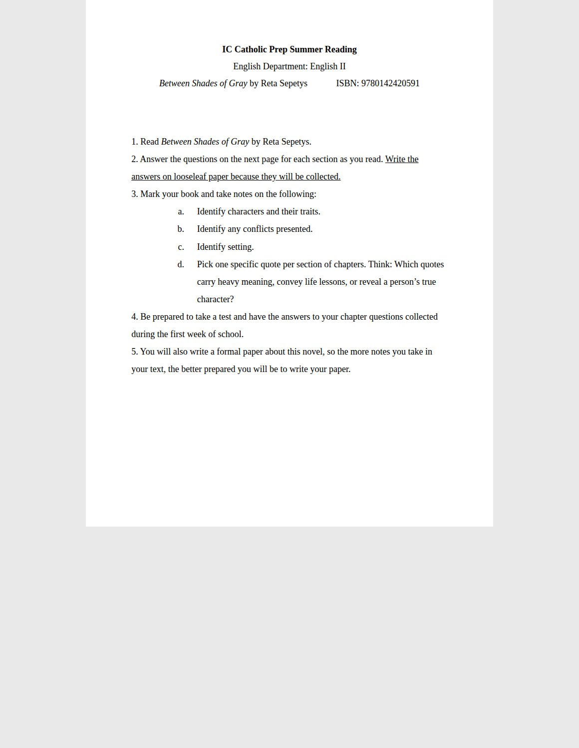IC Catholic Prep Summer Reading
English Department: English II
Between Shades of Gray by Reta SepetysISBN: 9780142420591
1. Read Between Shades of Gray by Reta Sepetys.
2. Answer the questions on the next page for each section as you read. Write the answers on looseleaf paper because they will be collected.
3. Mark your book and take notes on the following:
Identify characters and their traits.
Identify any conflicts presented.
Identify setting.
Pick one specific quote per section of chapters. Think: Which quotes carry heavy meaning, convey life lessons, or reveal a person’s true character?
4. Be prepared to take a test and have the answers to your chapter questions collected during the first week of school.
5. You will also write a formal paper about this novel, so the more notes you take in your text, the better prepared you will be to write your paper.